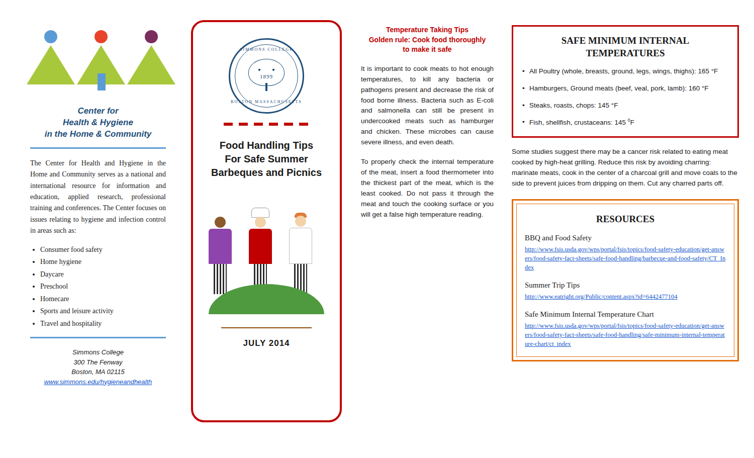Center for
Health & Hygiene
in the Home & Community
The Center for Health and Hygiene in the Home and Community serves as a national and international resource for information and education, applied research, professional training and conferences. The Center focuses on issues relating to hygiene and infection control in areas such as:
Consumer food safety
Home hygiene
Daycare
Preschool
Homecare
Sports and leisure activity
Travel and hospitality
Simmons College
300 The Fenway
Boston, MA 02115
www.simmons.edu/hygieneandhealth
SIMMONS COLLEGE 1899 BOSTON MASSACHUSETTS
Food Handling Tips
For Safe Summer
Barbeques and Picnics
JULY 2014
Temperature Taking Tips
Golden rule: Cook food thoroughly
to make it safe
It is important to cook meats to hot enough temperatures, to kill any bacteria or pathogens present and decrease the risk of food borne illness. Bacteria such as E-coli and salmonella can still be present in undercooked meats such as hamburger and chicken. These microbes can cause severe illness, and even death.
To properly check the internal temperature of the meat, insert a food thermometer into the thickest part of the meat, which is the least cooked. Do not pass it through the meat and touch the cooking surface or you will get a false high temperature reading.
SAFE MINIMUM INTERNAL
TEMPERATURES
All Poultry (whole, breasts, ground, legs, wings, thighs): 165 °F
Hamburgers, Ground meats (beef, veal, pork, lamb): 160 °F
Steaks, roasts, chops: 145 °F
Fish, shellfish, crustaceans: 145 0F
Some studies suggest there may be a cancer risk related to eating meat cooked by high-heat grilling. Reduce this risk by avoiding charring: marinate meats, cook in the center of a charcoal grill and move coals to the side to prevent juices from dripping on them. Cut any charred parts off.
RESOURCES
BBQ and Food Safety
http://www.fsis.usda.gov/wps/portal/fsis/topics/food-safety-education/get-answers/food-safety-fact-sheets/safe-food-handling/barbecue-and-food-safety/CT_Index
Summer Trip Tips
http://www.eatright.org/Public/content.aspx?id=6442477104
Safe Minimum Internal Temperature Chart
http://www.fsis.usda.gov/wps/portal/fsis/topics/food-safety-education/get-answers/food-safety-fact-sheets/safe-food-handling/safe-minimum-internal-temperature-chart/ct_index